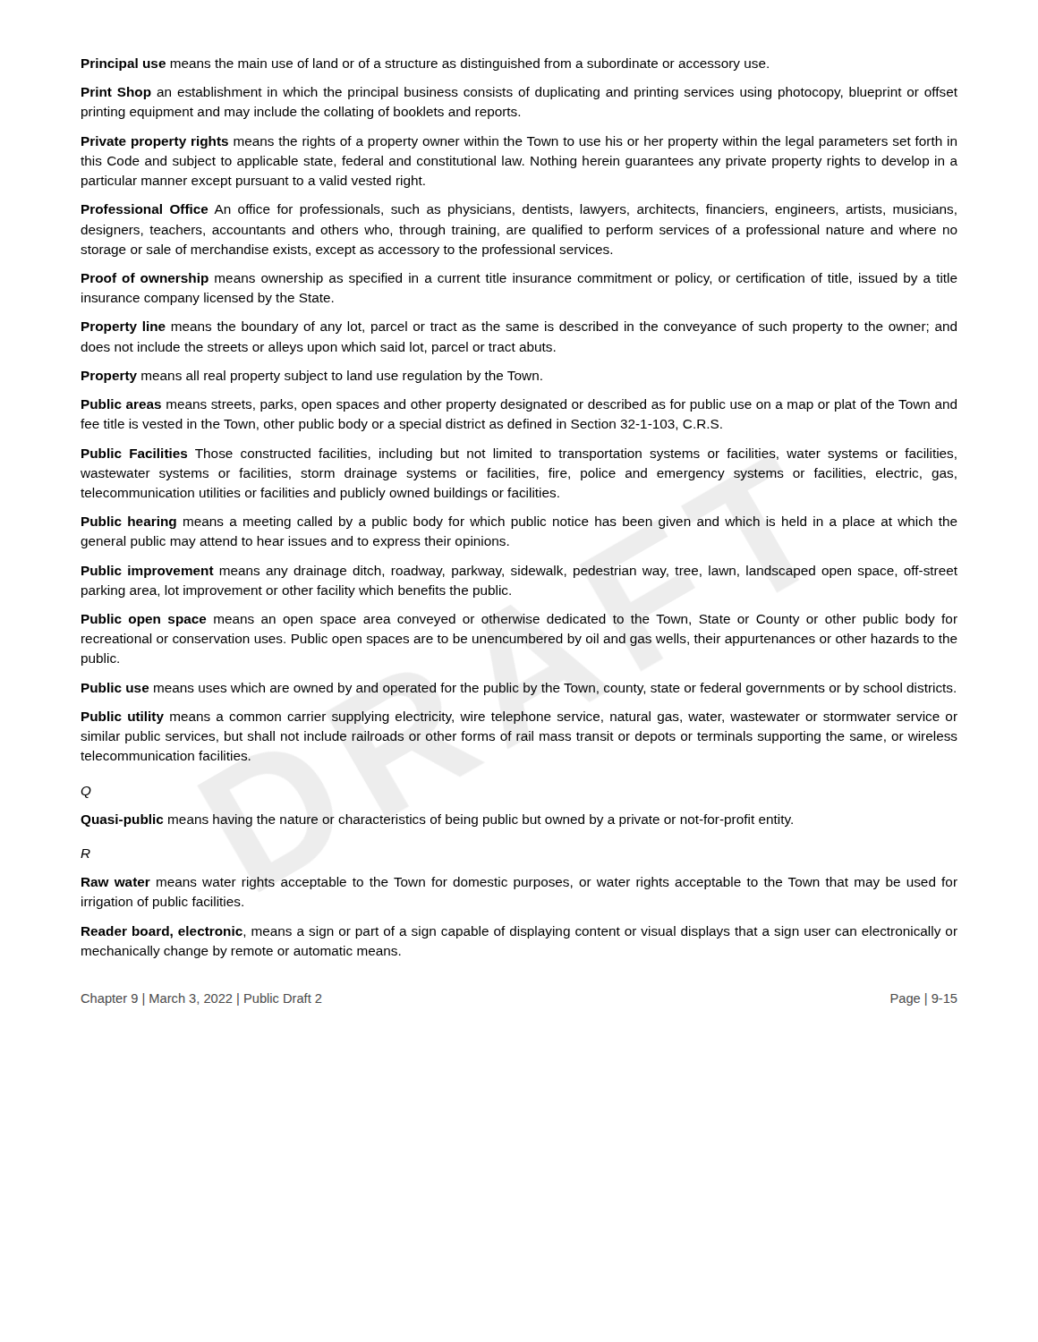DRAFT
Principal use means the main use of land or of a structure as distinguished from a subordinate or accessory use.
Print Shop an establishment in which the principal business consists of duplicating and printing services using photocopy, blueprint or offset printing equipment and may include the collating of booklets and reports.
Private property rights means the rights of a property owner within the Town to use his or her property within the legal parameters set forth in this Code and subject to applicable state, federal and constitutional law. Nothing herein guarantees any private property rights to develop in a particular manner except pursuant to a valid vested right.
Professional Office An office for professionals, such as physicians, dentists, lawyers, architects, financiers, engineers, artists, musicians, designers, teachers, accountants and others who, through training, are qualified to perform services of a professional nature and where no storage or sale of merchandise exists, except as accessory to the professional services.
Proof of ownership means ownership as specified in a current title insurance commitment or policy, or certification of title, issued by a title insurance company licensed by the State.
Property line means the boundary of any lot, parcel or tract as the same is described in the conveyance of such property to the owner; and does not include the streets or alleys upon which said lot, parcel or tract abuts.
Property means all real property subject to land use regulation by the Town.
Public areas means streets, parks, open spaces and other property designated or described as for public use on a map or plat of the Town and fee title is vested in the Town, other public body or a special district as defined in Section 32-1-103, C.R.S.
Public Facilities Those constructed facilities, including but not limited to transportation systems or facilities, water systems or facilities, wastewater systems or facilities, storm drainage systems or facilities, fire, police and emergency systems or facilities, electric, gas, telecommunication utilities or facilities and publicly owned buildings or facilities.
Public hearing means a meeting called by a public body for which public notice has been given and which is held in a place at which the general public may attend to hear issues and to express their opinions.
Public improvement means any drainage ditch, roadway, parkway, sidewalk, pedestrian way, tree, lawn, landscaped open space, off-street parking area, lot improvement or other facility which benefits the public.
Public open space means an open space area conveyed or otherwise dedicated to the Town, State or County or other public body for recreational or conservation uses. Public open spaces are to be unencumbered by oil and gas wells, their appurtenances or other hazards to the public.
Public use means uses which are owned by and operated for the public by the Town, county, state or federal governments or by school districts.
Public utility means a common carrier supplying electricity, wire telephone service, natural gas, water, wastewater or stormwater service or similar public services, but shall not include railroads or other forms of rail mass transit or depots or terminals supporting the same, or wireless telecommunication facilities.
Q
Quasi-public means having the nature or characteristics of being public but owned by a private or not-for-profit entity.
R
Raw water means water rights acceptable to the Town for domestic purposes, or water rights acceptable to the Town that may be used for irrigation of public facilities.
Reader board, electronic, means a sign or part of a sign capable of displaying content or visual displays that a sign user can electronically or mechanically change by remote or automatic means.
Chapter 9 | March 3, 2022 | Public Draft 2 Page | 9-15